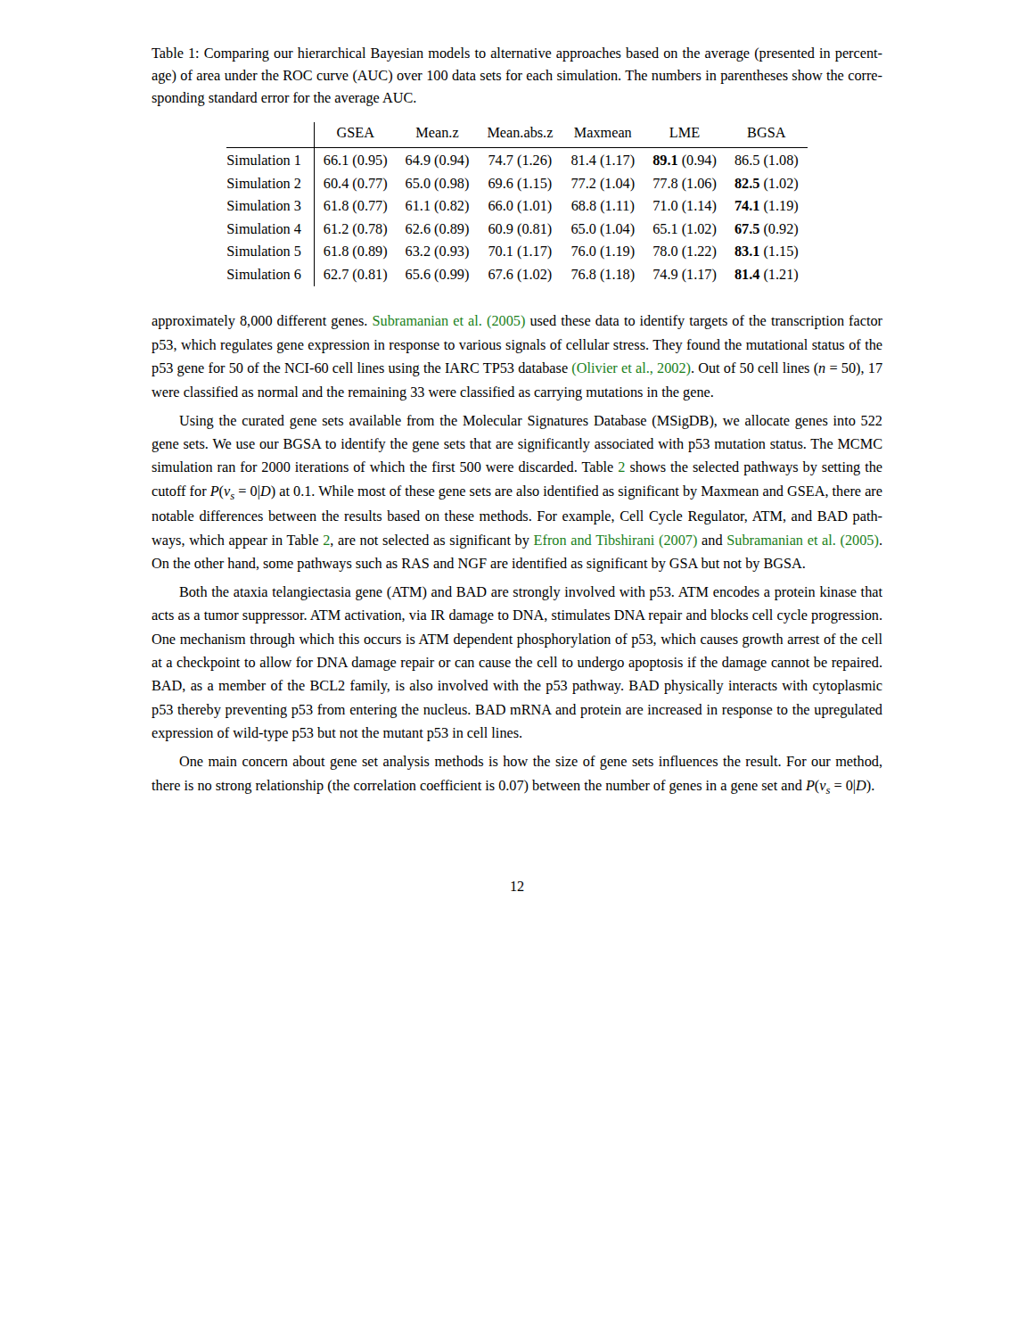Table 1: Comparing our hierarchical Bayesian models to alternative approaches based on the average (presented in percentage) of area under the ROC curve (AUC) over 100 data sets for each simulation. The numbers in parentheses show the corresponding standard error for the average AUC.
| | GSEA | Mean.z | Mean.abs.z | Maxmean | LME | BGSA |
| --- | --- | --- | --- | --- | --- | --- |
| Simulation 1 | 66.1 (0.95) | 64.9 (0.94) | 74.7 (1.26) | 81.4 (1.17) | 89.1 (0.94) | 86.5 (1.08) |
| Simulation 2 | 60.4 (0.77) | 65.0 (0.98) | 69.6 (1.15) | 77.2 (1.04) | 77.8 (1.06) | 82.5 (1.02) |
| Simulation 3 | 61.8 (0.77) | 61.1 (0.82) | 66.0 (1.01) | 68.8 (1.11) | 71.0 (1.14) | 74.1 (1.19) |
| Simulation 4 | 61.2 (0.78) | 62.6 (0.89) | 60.9 (0.81) | 65.0 (1.04) | 65.1 (1.02) | 67.5 (0.92) |
| Simulation 5 | 61.8 (0.89) | 63.2 (0.93) | 70.1 (1.17) | 76.0 (1.19) | 78.0 (1.22) | 83.1 (1.15) |
| Simulation 6 | 62.7 (0.81) | 65.6 (0.99) | 67.6 (1.02) | 76.8 (1.18) | 74.9 (1.17) | 81.4 (1.21) |
approximately 8,000 different genes. Subramanian et al. (2005) used these data to identify targets of the transcription factor p53, which regulates gene expression in response to various signals of cellular stress. They found the mutational status of the p53 gene for 50 of the NCI-60 cell lines using the IARC TP53 database (Olivier et al., 2002). Out of 50 cell lines (n = 50), 17 were classified as normal and the remaining 33 were classified as carrying mutations in the gene.
Using the curated gene sets available from the Molecular Signatures Database (MSigDB), we allocate genes into 522 gene sets. We use our BGSA to identify the gene sets that are significantly associated with p53 mutation status. The MCMC simulation ran for 2000 iterations of which the first 500 were discarded. Table 2 shows the selected pathways by setting the cutoff for P(vs = 0|D) at 0.1. While most of these gene sets are also identified as significant by Maxmean and GSEA, there are notable differences between the results based on these methods. For example, Cell Cycle Regulator, ATM, and BAD pathways, which appear in Table 2, are not selected as significant by Efron and Tibshirani (2007) and Subramanian et al. (2005). On the other hand, some pathways such as RAS and NGF are identified as significant by GSA but not by BGSA.
Both the ataxia telangiectasia gene (ATM) and BAD are strongly involved with p53. ATM encodes a protein kinase that acts as a tumor suppressor. ATM activation, via IR damage to DNA, stimulates DNA repair and blocks cell cycle progression. One mechanism through which this occurs is ATM dependent phosphorylation of p53, which causes growth arrest of the cell at a checkpoint to allow for DNA damage repair or can cause the cell to undergo apoptosis if the damage cannot be repaired. BAD, as a member of the BCL2 family, is also involved with the p53 pathway. BAD physically interacts with cytoplasmic p53 thereby preventing p53 from entering the nucleus. BAD mRNA and protein are increased in response to the upregulated expression of wild-type p53 but not the mutant p53 in cell lines.
One main concern about gene set analysis methods is how the size of gene sets influences the result. For our method, there is no strong relationship (the correlation coefficient is 0.07) between the number of genes in a gene set and P(vs = 0|D).
12